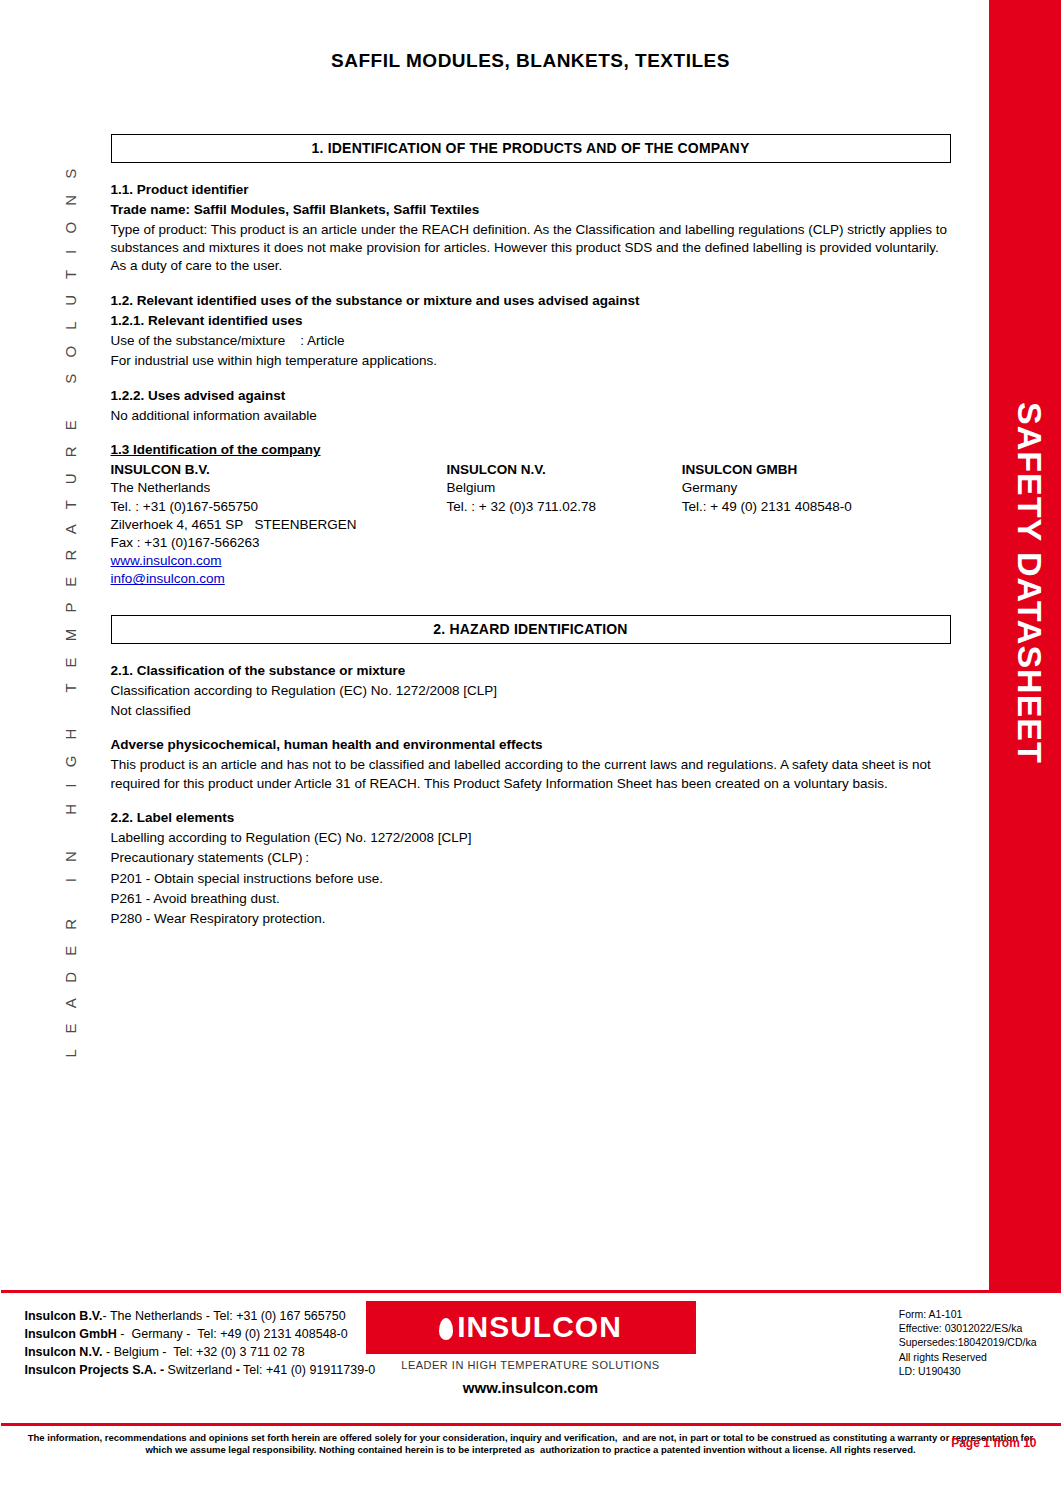L E A D E R I N H I G H T E M P E R A T U R E S O L U T I O N S
SAFETY DATASHEET
SAFFIL MODULES, BLANKETS, TEXTILES
1. IDENTIFICATION OF THE PRODUCTS AND OF THE COMPANY
1.1. Product identifier
Trade name: Saffil Modules, Saffil Blankets, Saffil Textiles
Type of product: This product is an article under the REACH definition. As the Classification and labelling regulations (CLP) strictly applies to substances and mixtures it does not make provision for articles. However this product SDS and the defined labelling is provided voluntarily. As a duty of care to the user.
1.2. Relevant identified uses of the substance or mixture and uses advised against
1.2.1. Relevant identified uses
Use of the substance/mixture : Article
For industrial use within high temperature applications.
1.2.2. Uses advised against
No additional information available
1.3 Identification of the company
| INSULCON B.V. | INSULCON N.V. | INSULCON GMBH |
| The Netherlands | Belgium | Germany |
| Tel. : +31 (0)167-565750 | Tel. : + 32 (0)3 711.02.78 | Tel.: + 49 (0) 2131 408548-0 |
| Zilverhoek 4, 4651 SP STEENBERGEN | | |
| Fax : +31 (0)167-566263 | | |
| www.insulcon.com | | |
| info@insulcon.com | | |
2. HAZARD IDENTIFICATION
2.1. Classification of the substance or mixture
Classification according to Regulation (EC) No. 1272/2008 [CLP]
Not classified
Adverse physicochemical, human health and environmental effects
This product is an article and has not to be classified and labelled according to the current laws and regulations. A safety data sheet is not required for this product under Article 31 of REACH. This Product Safety Information Sheet has been created on a voluntary basis.
2.2. Label elements
Labelling according to Regulation (EC) No. 1272/2008 [CLP]
Precautionary statements (CLP) :
P201 - Obtain special instructions before use.
P261 - Avoid breathing dust.
P280 - Wear Respiratory protection.
Insulcon B.V.- The Netherlands - Tel: +31 (0) 167 565750
Insulcon GmbH - Germany - Tel: +49 (0) 2131 408548-0
Insulcon N.V. - Belgium - Tel: +32 (0) 3 711 02 78
Insulcon Projects S.A. - Switzerland - Tel: +41 (0) 91911739-0
INSULCON
LEADER IN HIGH TEMPERATURE SOLUTIONS
www.insulcon.com
Form: A1-101
Effective: 03012022/ES/ka
Supersedes:18042019/CD/ka
All rights Reserved
LD: U190430
The information, recommendations and opinions set forth herein are offered solely for your consideration, inquiry and verification, and are not, in part or total to be construed as constituting a warranty or representation for which we assume legal responsibility. Nothing contained herein is to be interpreted as authorization to practice a patented invention without a license. All rights reserved. Page 1 from 10